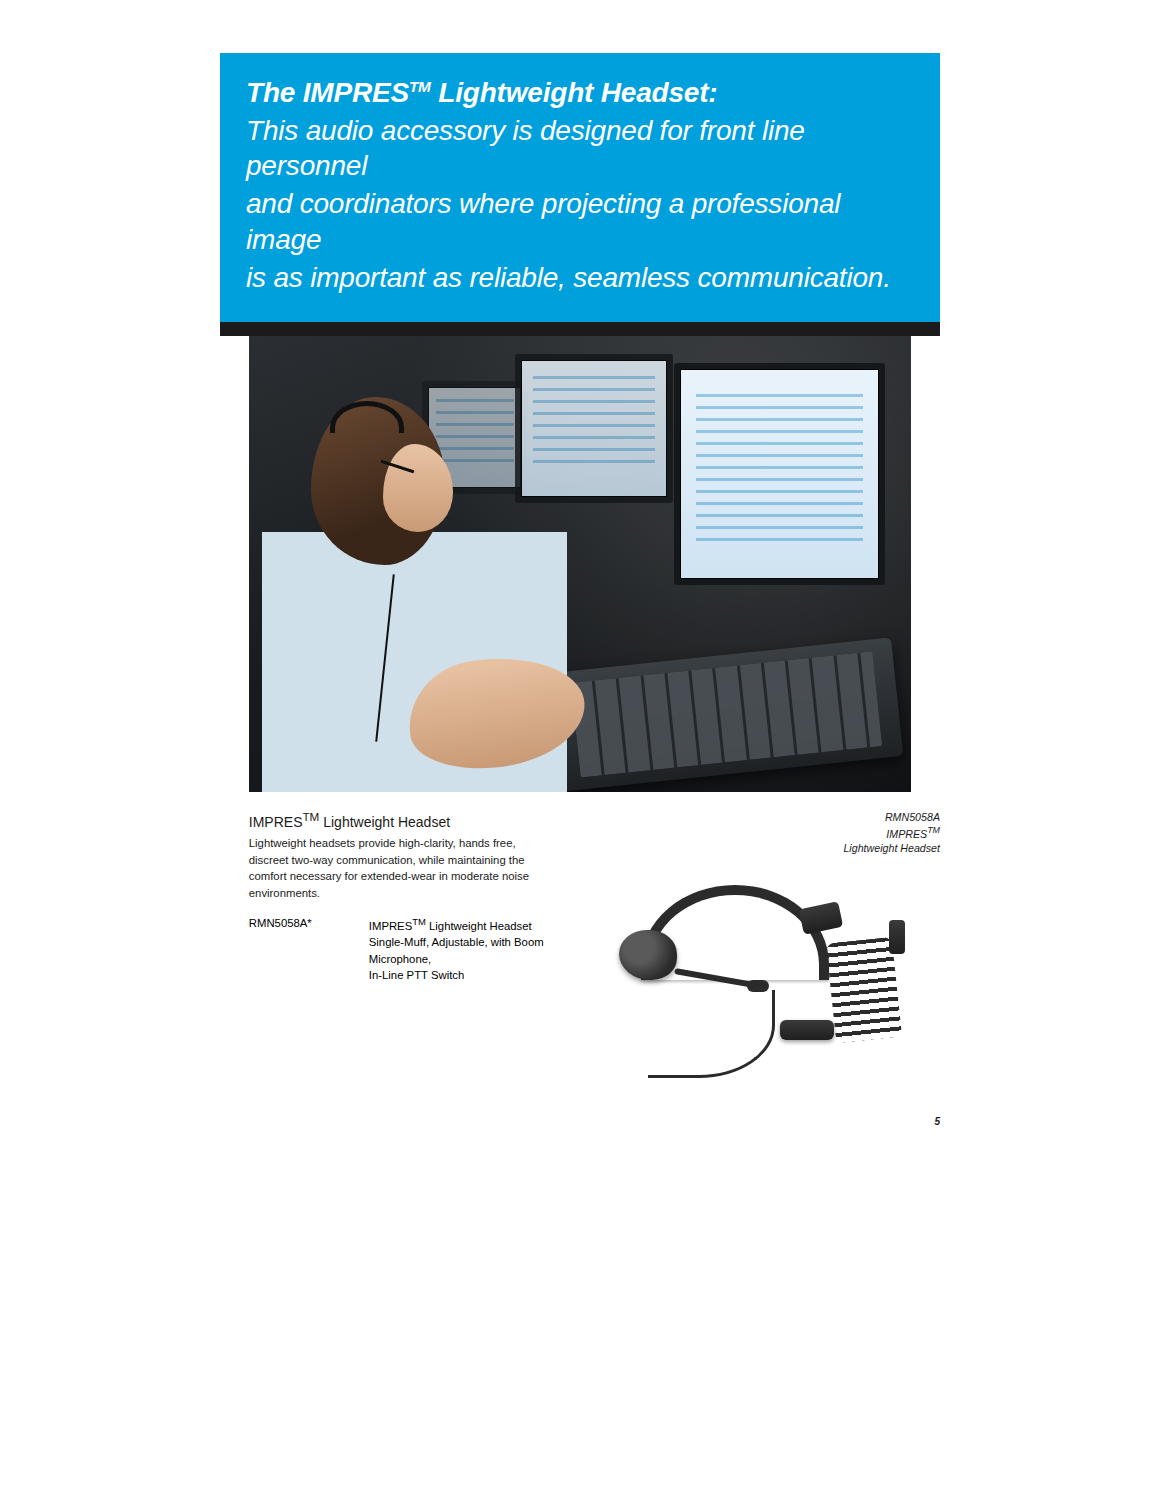The IMPRESTM Lightweight Headset: This audio accessory is designed for front line personnel and coordinators where projecting a professional image is as important as reliable, seamless communication.
IMPRESTM Lightweight Headset
Lightweight headsets provide high-clarity, hands free, discreet two-way communication, while maintaining the comfort necessary for extended-wear in moderate noise environments.
RMN5058A*
IMPRESTM Lightweight Headset
Single-Muff, Adjustable, with Boom Microphone,
In-Line PTT Switch
RMN5058A
IMPRESTM
Lightweight Headset
5